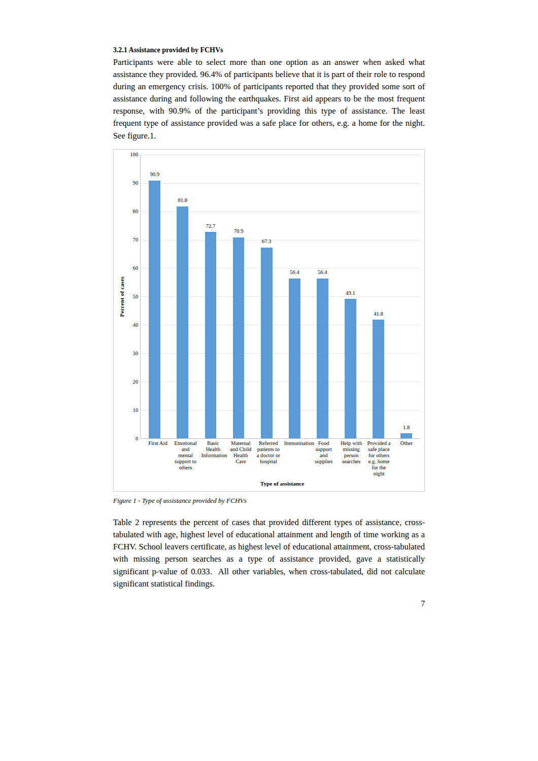3.2.1 Assistance provided by FCHVs
Participants were able to select more than one option as an answer when asked what assistance they provided. 96.4% of participants believe that it is part of their role to respond during an emergency crisis. 100% of participants reported that they provided some sort of assistance during and following the earthquakes. First aid appears to be the most frequent response, with 90.9% of the participant’s providing this type of assistance. The least frequent type of assistance provided was a safe place for others, e.g. a home for the night. See figure.1.
Percent of cases
100 90 80 70 60 50 40 30 20 10 0
90.9
81.8
72.7
70.9
67.3
56.4
56.4
49.1
41.8
1.8
First Aid
Emotional and mental support to others
Basic Health Information
Maternal and Child Health Care
Referred patients to a doctor or hospital
Immunisation
Food support and supplies
Help with missing person searches
Provided a safe place for others e.g. home for the night
Other
Type of assistance
Figure 1 - Type of assistance provided by FCHVs
Table 2 represents the percent of cases that provided different types of assistance, cross-tabulated with age, highest level of educational attainment and length of time working as a FCHV. School leavers certificate, as highest level of educational attainment, cross-tabulated with missing person searches as a type of assistance provided, gave a statistically significant p-value of 0.033. All other variables, when cross-tabulated, did not calculate significant statistical findings.
7